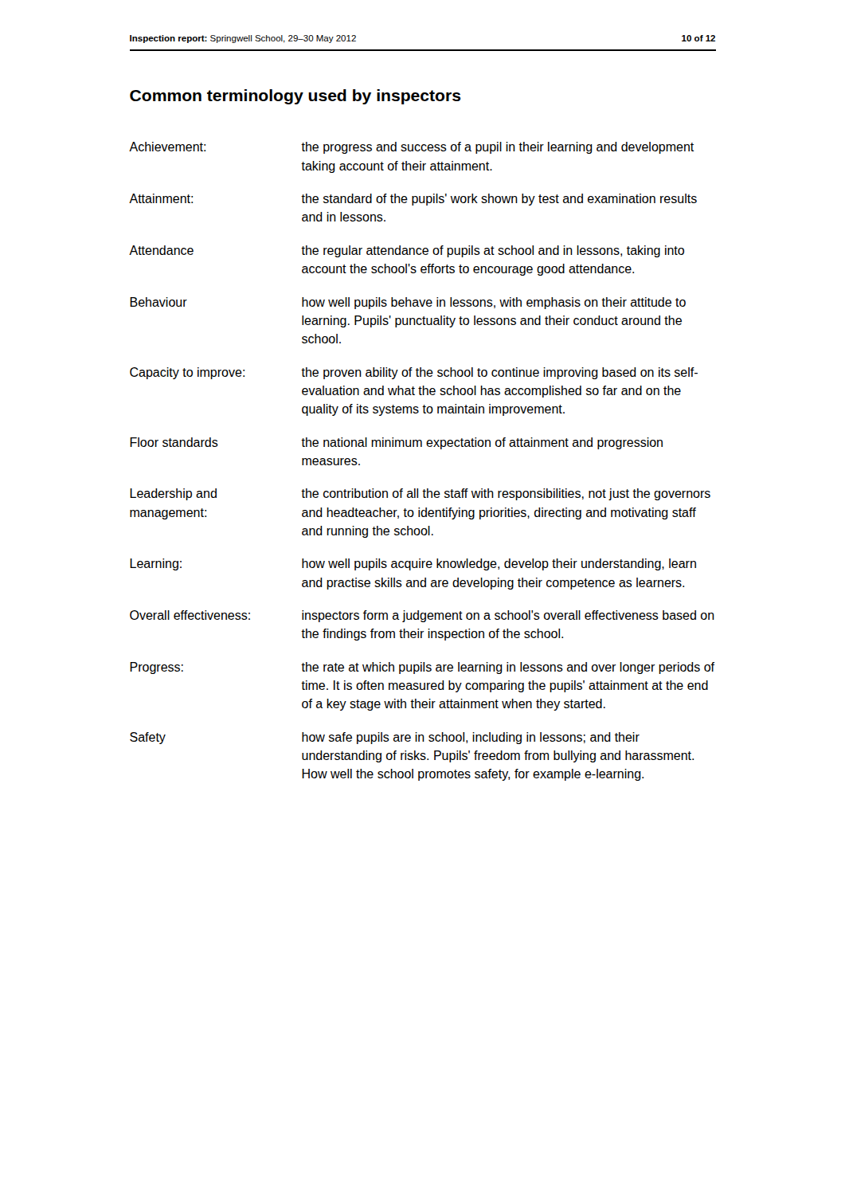Inspection report: Springwell School, 29–30 May 2012 10 of 12
Common terminology used by inspectors
Achievement:
the progress and success of a pupil in their learning and development taking account of their attainment.
Attainment:
the standard of the pupils' work shown by test and examination results and in lessons.
Attendance
the regular attendance of pupils at school and in lessons, taking into account the school's efforts to encourage good attendance.
Behaviour
how well pupils behave in lessons, with emphasis on their attitude to learning. Pupils' punctuality to lessons and their conduct around the school.
Capacity to improve:
the proven ability of the school to continue improving based on its self-evaluation and what the school has accomplished so far and on the quality of its systems to maintain improvement.
Floor standards
the national minimum expectation of attainment and progression measures.
Leadership and management:
the contribution of all the staff with responsibilities, not just the governors and headteacher, to identifying priorities, directing and motivating staff and running the school.
Learning:
how well pupils acquire knowledge, develop their understanding, learn and practise skills and are developing their competence as learners.
Overall effectiveness:
inspectors form a judgement on a school's overall effectiveness based on the findings from their inspection of the school.
Progress:
the rate at which pupils are learning in lessons and over longer periods of time. It is often measured by comparing the pupils' attainment at the end of a key stage with their attainment when they started.
Safety
how safe pupils are in school, including in lessons; and their understanding of risks. Pupils' freedom from bullying and harassment. How well the school promotes safety, for example e-learning.